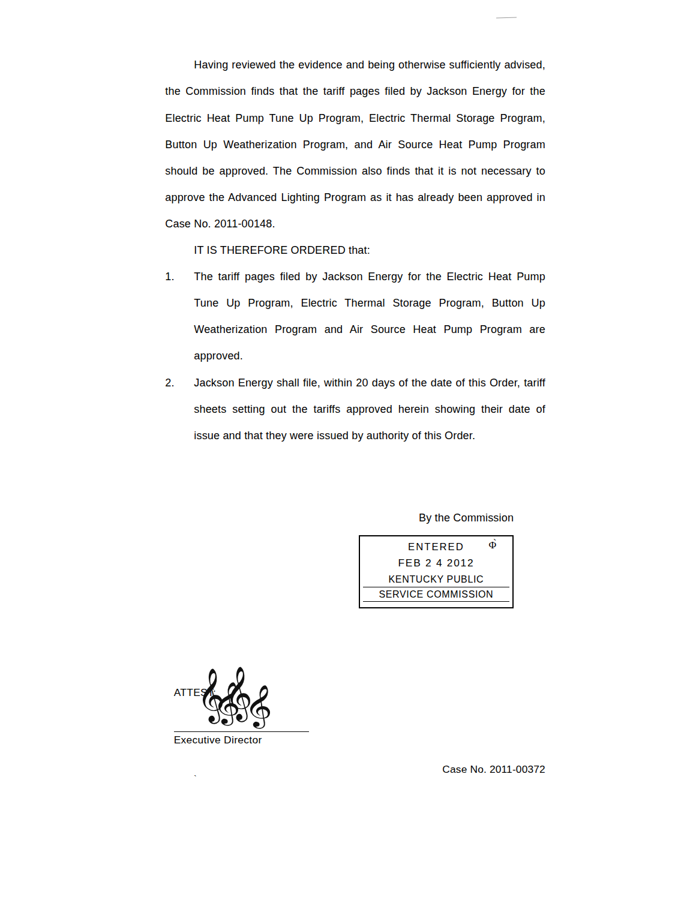Having reviewed the evidence and being otherwise sufficiently advised, the Commission finds that the tariff pages filed by Jackson Energy for the Electric Heat Pump Tune Up Program, Electric Thermal Storage Program, Button Up Weatherization Program, and Air Source Heat Pump Program should be approved. The Commission also finds that it is not necessary to approve the Advanced Lighting Program as it has already been approved in Case No. 2011-00148.
IT IS THEREFORE ORDERED that:
1.
The tariff pages filed by Jackson Energy for the Electric Heat Pump Tune Up Program, Electric Thermal Storage Program, Button Up Weatherization Program and Air Source Heat Pump Program are approved.
2.
Jackson Energy shall file, within 20 days of the date of this Order, tariff sheets setting out the tariffs approved herein showing their date of issue and that they were issued by authority of this Order.
By the Commission
ENTERED Φ̀
FEB 2 4 2012
KENTUCKY PUBLIC SERVICE COMMISSION
ATTEST:
𝄞𝄞
𝄞 𝄞
Executive Director
`
Case No. 2011-00372